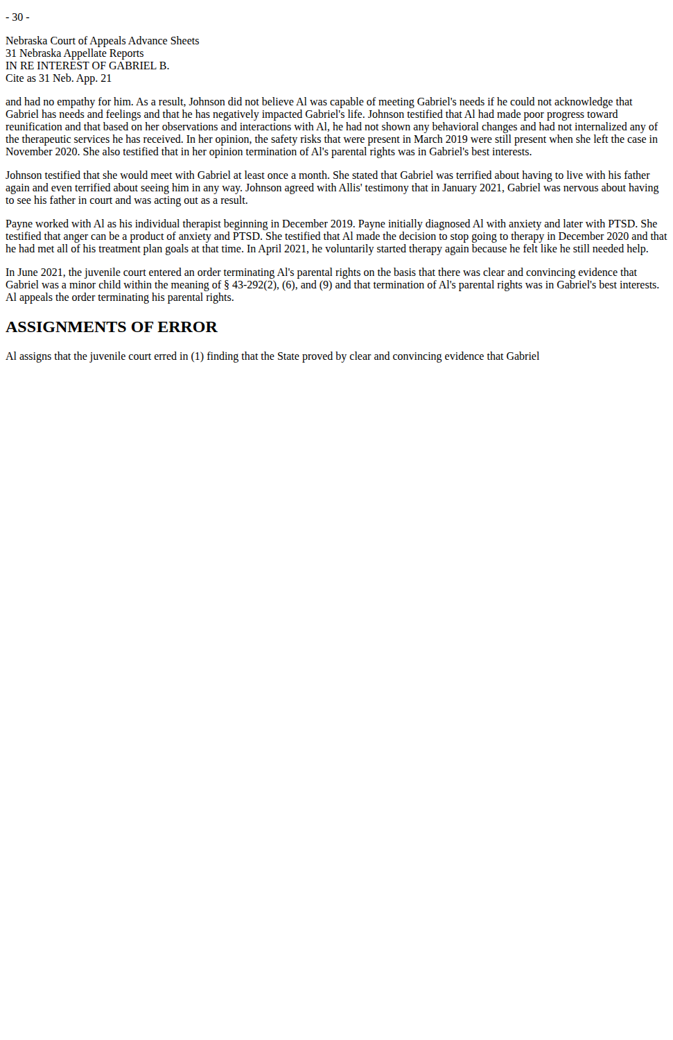- 30 -
Nebraska Court of Appeals Advance Sheets
31 Nebraska Appellate Reports
IN RE INTEREST OF GABRIEL B.
Cite as 31 Neb. App. 21
and had no empathy for him. As a result, Johnson did not believe Al was capable of meeting Gabriel's needs if he could not acknowledge that Gabriel has needs and feelings and that he has negatively impacted Gabriel's life. Johnson testified that Al had made poor progress toward reunification and that based on her observations and interactions with Al, he had not shown any behavioral changes and had not internalized any of the therapeutic services he has received. In her opinion, the safety risks that were present in March 2019 were still present when she left the case in November 2020. She also testified that in her opinion termination of Al's parental rights was in Gabriel's best interests.
Johnson testified that she would meet with Gabriel at least once a month. She stated that Gabriel was terrified about having to live with his father again and even terrified about seeing him in any way. Johnson agreed with Allis' testimony that in January 2021, Gabriel was nervous about having to see his father in court and was acting out as a result.
Payne worked with Al as his individual therapist beginning in December 2019. Payne initially diagnosed Al with anxiety and later with PTSD. She testified that anger can be a product of anxiety and PTSD. She testified that Al made the decision to stop going to therapy in December 2020 and that he had met all of his treatment plan goals at that time. In April 2021, he voluntarily started therapy again because he felt like he still needed help.
In June 2021, the juvenile court entered an order terminating Al's parental rights on the basis that there was clear and convincing evidence that Gabriel was a minor child within the meaning of § 43-292(2), (6), and (9) and that termination of Al's parental rights was in Gabriel's best interests. Al appeals the order terminating his parental rights.
ASSIGNMENTS OF ERROR
Al assigns that the juvenile court erred in (1) finding that the State proved by clear and convincing evidence that Gabriel